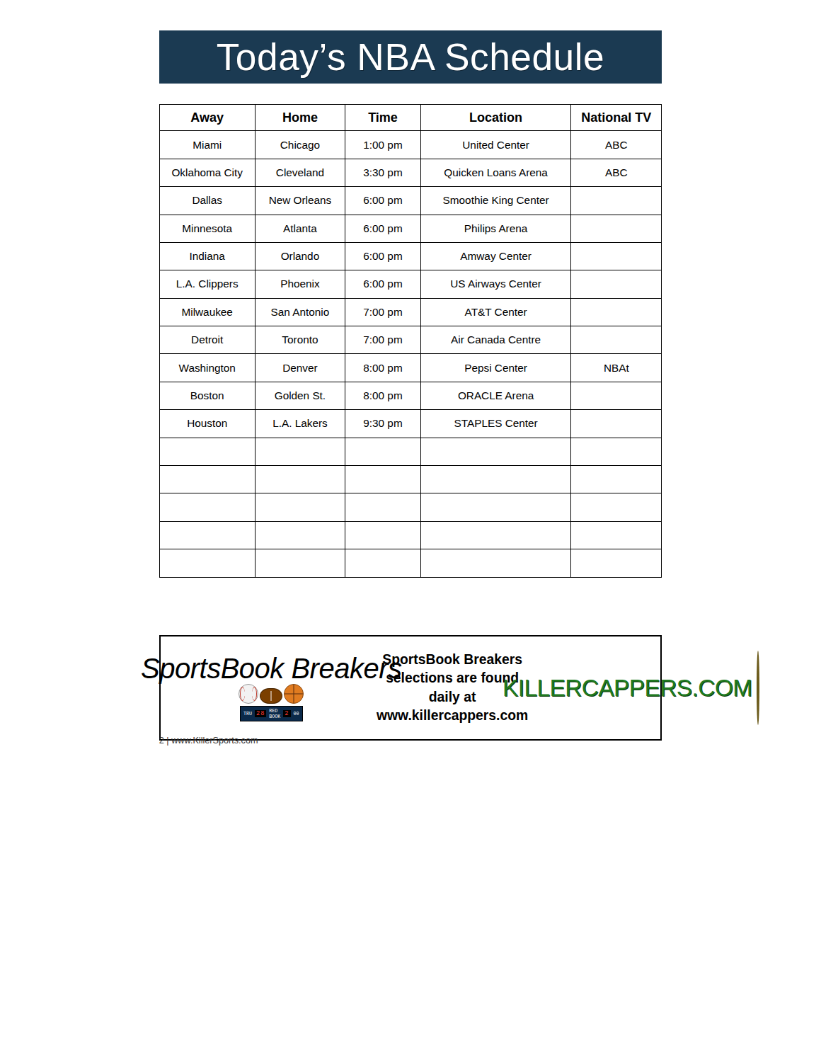Today’s NBA Schedule
| Away | Home | Time | Location | National TV |
| --- | --- | --- | --- | --- |
| Miami | Chicago | 1:00 pm | United Center | ABC |
| Oklahoma City | Cleveland | 3:30 pm | Quicken Loans Arena | ABC |
| Dallas | New Orleans | 6:00 pm | Smoothie King Center | |
| Minnesota | Atlanta | 6:00 pm | Philips Arena | |
| Indiana | Orlando | 6:00 pm | Amway Center | |
| L.A. Clippers | Phoenix | 6:00 pm | US Airways Center | |
| Milwaukee | San Antonio | 7:00 pm | AT&T Center | |
| Detroit | Toronto | 7:00 pm | Air Canada Centre | |
| Washington | Denver | 8:00 pm | Pepsi Center | NBAt |
| Boston | Golden St. | 8:00 pm | ORACLE Arena | |
| Houston | L.A. Lakers | 9:30 pm | STAPLES Center | |
SportsBook Breakers
TRU 28 RED
BOOK 2 00
SportsBook Breakers
selections are found daily at
www.killercappers.com
KILLERCAPPERS.COM
NOSTRA DOCTRINA LOREM EST
THE INFORMATION YOU NEED TO WIN
KILLER
CAPPERS
2 | www.KillerSports.com